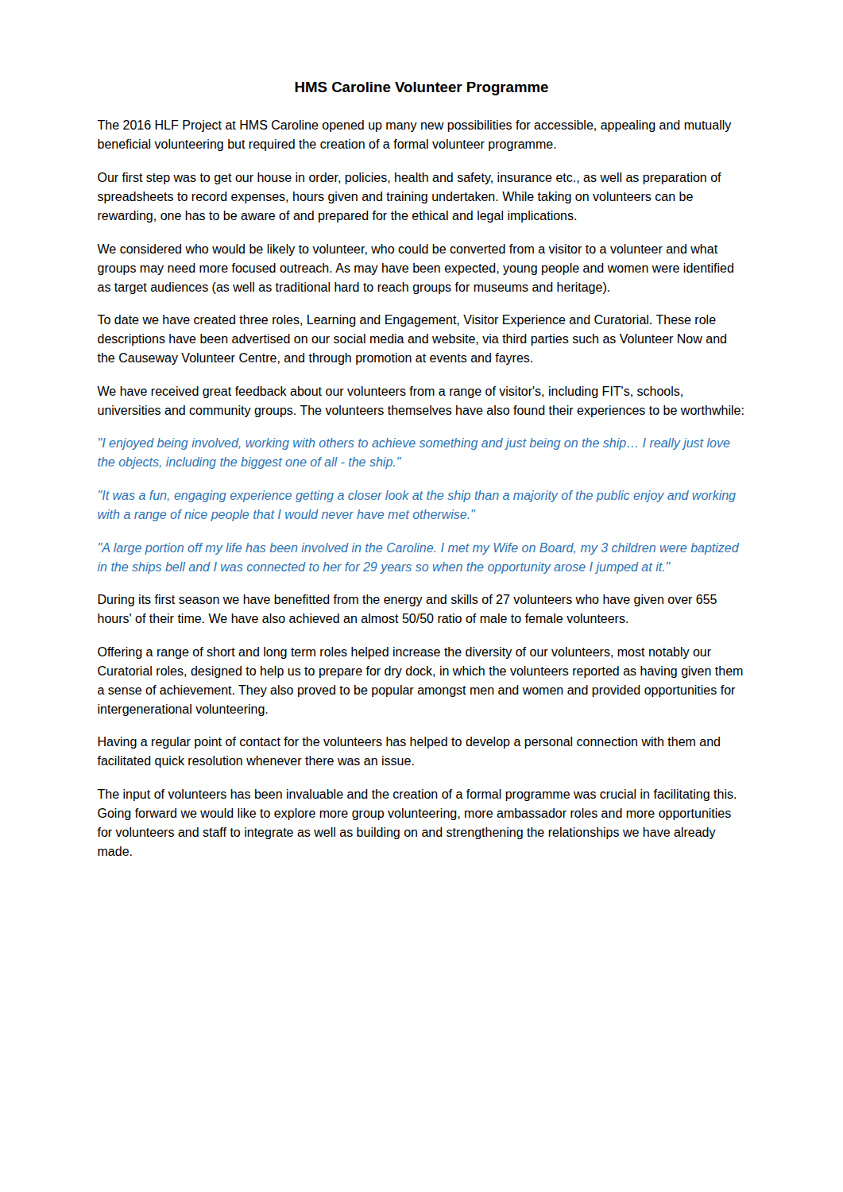HMS Caroline Volunteer Programme
The 2016 HLF Project at HMS Caroline opened up many new possibilities for accessible, appealing and mutually beneficial volunteering but required the creation of a formal volunteer programme.
Our first step was to get our house in order, policies, health and safety, insurance etc., as well as preparation of spreadsheets to record expenses, hours given and training undertaken. While taking on volunteers can be rewarding, one has to be aware of and prepared for the ethical and legal implications.
We considered who would be likely to volunteer, who could be converted from a visitor to a volunteer and what groups may need more focused outreach. As may have been expected, young people and women were identified as target audiences (as well as traditional hard to reach groups for museums and heritage).
To date we have created three roles, Learning and Engagement, Visitor Experience and Curatorial. These role descriptions have been advertised on our social media and website, via third parties such as Volunteer Now and the Causeway Volunteer Centre, and through promotion at events and fayres.
We have received great feedback about our volunteers from a range of visitor's, including FIT's, schools, universities and community groups. The volunteers themselves have also found their experiences to be worthwhile:
"I enjoyed being involved, working with others to achieve something and just being on the ship… I really just love the objects, including the biggest one of all - the ship."
"It was a fun, engaging experience getting a closer look at the ship than a majority of the public enjoy and working with a range of nice people that I would never have met otherwise."
"A large portion off my life has been involved in the Caroline. I met my Wife on Board, my 3 children were baptized in the ships bell and I was connected to her for 29 years so when the opportunity arose I jumped at it."
During its first season we have benefitted from the energy and skills of 27 volunteers who have given over 655 hours' of their time. We have also achieved an almost 50/50 ratio of male to female volunteers.
Offering a range of short and long term roles helped increase the diversity of our volunteers, most notably our Curatorial roles, designed to help us to prepare for dry dock, in which the volunteers reported as having given them a sense of achievement. They also proved to be popular amongst men and women and provided opportunities for intergenerational volunteering.
Having a regular point of contact for the volunteers has helped to develop a personal connection with them and facilitated quick resolution whenever there was an issue.
The input of volunteers has been invaluable and the creation of a formal programme was crucial in facilitating this. Going forward we would like to explore more group volunteering, more ambassador roles and more opportunities for volunteers and staff to integrate as well as building on and strengthening the relationships we have already made.